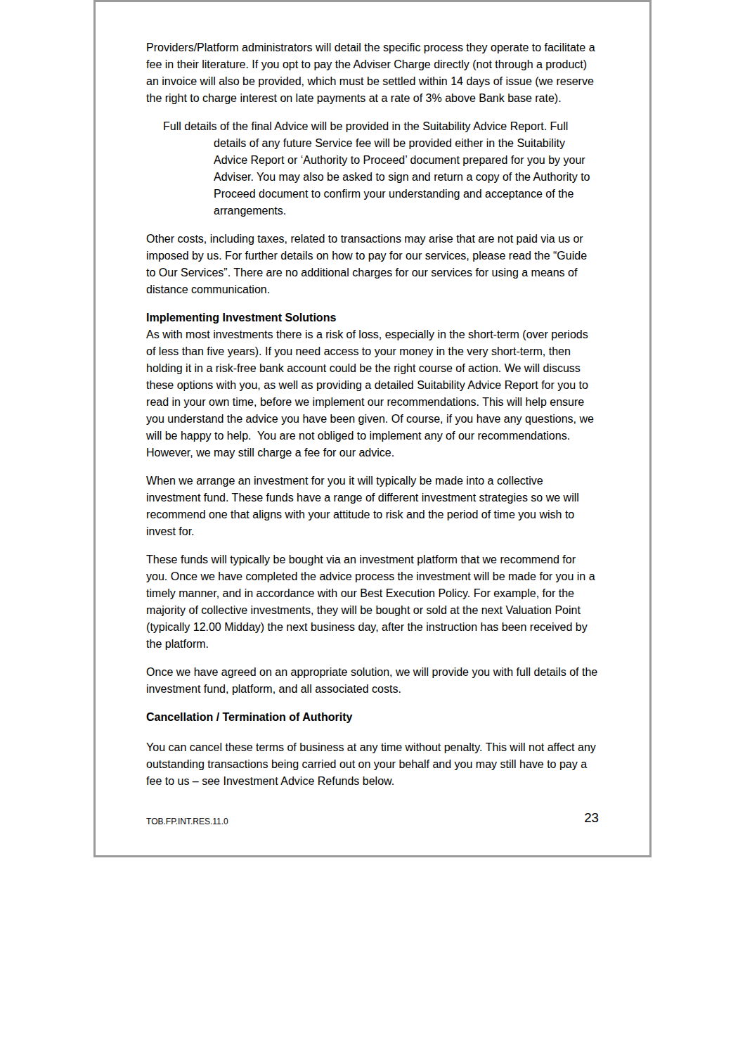Providers/Platform administrators will detail the specific process they operate to facilitate a fee in their literature. If you opt to pay the Adviser Charge directly (not through a product) an invoice will also be provided, which must be settled within 14 days of issue (we reserve the right to charge interest on late payments at a rate of 3% above Bank base rate).
Full details of the final Advice will be provided in the Suitability Advice Report. Full details of any future Service fee will be provided either in the Suitability Advice Report or ‘Authority to Proceed’ document prepared for you by your Adviser. You may also be asked to sign and return a copy of the Authority to Proceed document to confirm your understanding and acceptance of the arrangements.
Other costs, including taxes, related to transactions may arise that are not paid via us or imposed by us. For further details on how to pay for our services, please read the “Guide to Our Services”. There are no additional charges for our services for using a means of distance communication.
Implementing Investment Solutions
As with most investments there is a risk of loss, especially in the short-term (over periods of less than five years). If you need access to your money in the very short-term, then holding it in a risk-free bank account could be the right course of action. We will discuss these options with you, as well as providing a detailed Suitability Advice Report for you to read in your own time, before we implement our recommendations. This will help ensure you understand the advice you have been given. Of course, if you have any questions, we will be happy to help. You are not obliged to implement any of our recommendations. However, we may still charge a fee for our advice.
When we arrange an investment for you it will typically be made into a collective investment fund. These funds have a range of different investment strategies so we will recommend one that aligns with your attitude to risk and the period of time you wish to invest for.
These funds will typically be bought via an investment platform that we recommend for you. Once we have completed the advice process the investment will be made for you in a timely manner, and in accordance with our Best Execution Policy. For example, for the majority of collective investments, they will be bought or sold at the next Valuation Point (typically 12.00 Midday) the next business day, after the instruction has been received by the platform.
Once we have agreed on an appropriate solution, we will provide you with full details of the investment fund, platform, and all associated costs.
Cancellation / Termination of Authority
You can cancel these terms of business at any time without penalty. This will not affect any outstanding transactions being carried out on your behalf and you may still have to pay a fee to us – see Investment Advice Refunds below.
TOB.FP.INT.RES.11.0 23